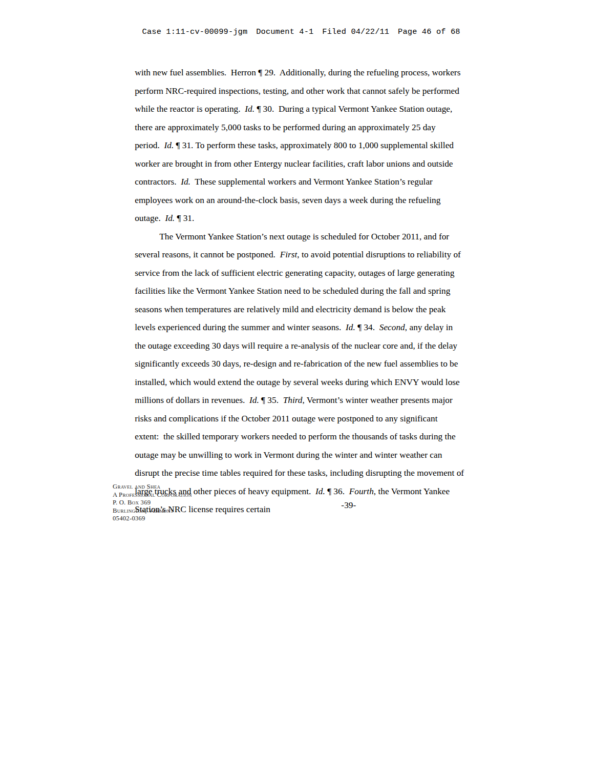Case 1:11-cv-00099-jgm Document 4-1 Filed 04/22/11 Page 46 of 68
with new fuel assemblies. Herron ¶ 29. Additionally, during the refueling process, workers perform NRC-required inspections, testing, and other work that cannot safely be performed while the reactor is operating. Id. ¶ 30. During a typical Vermont Yankee Station outage, there are approximately 5,000 tasks to be performed during an approximately 25 day period. Id. ¶ 31. To perform these tasks, approximately 800 to 1,000 supplemental skilled worker are brought in from other Entergy nuclear facilities, craft labor unions and outside contractors. Id. These supplemental workers and Vermont Yankee Station’s regular employees work on an around-the-clock basis, seven days a week during the refueling outage. Id. ¶ 31.
The Vermont Yankee Station’s next outage is scheduled for October 2011, and for several reasons, it cannot be postponed. First, to avoid potential disruptions to reliability of service from the lack of sufficient electric generating capacity, outages of large generating facilities like the Vermont Yankee Station need to be scheduled during the fall and spring seasons when temperatures are relatively mild and electricity demand is below the peak levels experienced during the summer and winter seasons. Id. ¶ 34. Second, any delay in the outage exceeding 30 days will require a re-analysis of the nuclear core and, if the delay significantly exceeds 30 days, re-design and re-fabrication of the new fuel assemblies to be installed, which would extend the outage by several weeks during which ENVY would lose millions of dollars in revenues. Id. ¶ 35. Third, Vermont’s winter weather presents major risks and complications if the October 2011 outage were postponed to any significant extent: the skilled temporary workers needed to perform the thousands of tasks during the outage may be unwilling to work in Vermont during the winter and winter weather can disrupt the precise time tables required for these tasks, including disrupting the movement of large trucks and other pieces of heavy equipment. Id. ¶ 36. Fourth, the Vermont Yankee Station’s NRC license requires certain
Gravel and Shea
A Professional Corporation
P. O. Box 369
Burlington, Vermont
05402-0369
-39-